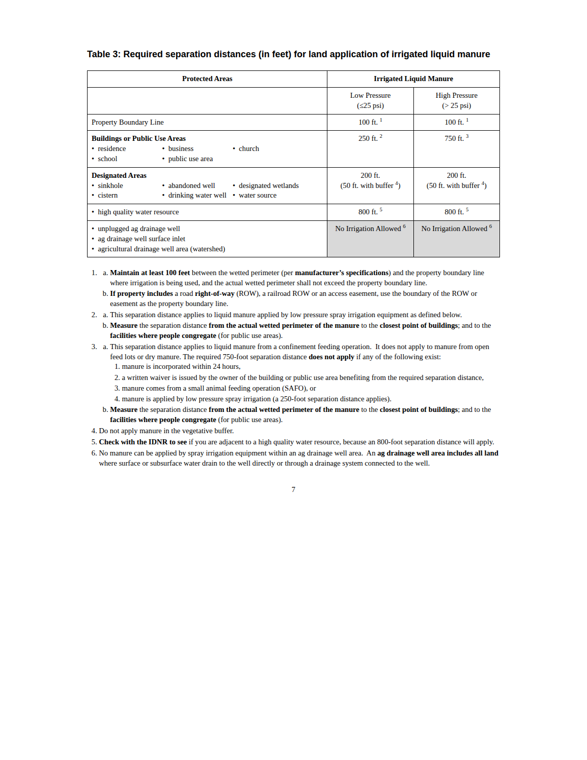Table 3: Required separation distances (in feet) for land application of irrigated liquid manure
| Protected Areas | Irrigated Liquid Manure |
| --- | --- |
| | Low Pressure (≤25 psi) | High Pressure (> 25 psi) |
| Property Boundary Line | 100 ft. 1 | 100 ft. 1 |
| Buildings or Public Use Areas • residence • business • church • school • public use area | 250 ft. 2 | 750 ft. 3 |
| Designated Areas • sinkhole • abandoned well • designated wetlands • cistern • drinking water well • water source | 200 ft. (50 ft. with buffer 4 ) | 200 ft. (50 ft. with buffer 4 ) |
| • high quality water resource | 800 ft. 5 | 800 ft. 5 |
| • unplugged ag drainage well • ag drainage well surface inlet • agricultural drainage well area (watershed) | No Irrigation Allowed 6 | No Irrigation Allowed 6 |
Maintain at least 100 feet between the wetted perimeter (per manufacturer’s specifications) and the property boundary line where irrigation is being used, and the actual wetted perimeter shall not exceed the property boundary line.
If property includes a road right-of-way (ROW), a railroad ROW or an access easement, use the boundary of the ROW or easement as the property boundary line.
This separation distance applies to liquid manure applied by low pressure spray irrigation equipment as defined below.
Measure the separation distance from the actual wetted perimeter of the manure to the closest point of buildings; and to the facilities where people congregate (for public use areas).
This separation distance applies to liquid manure from a confinement feeding operation. It does not apply to manure from open feed lots or dry manure. The required 750-foot separation distance does not apply if any of the following exist:
manure is incorporated within 24 hours,
a written waiver is issued by the owner of the building or public use area benefiting from the required separation distance,
manure comes from a small animal feeding operation (SAFO), or
manure is applied by low pressure spray irrigation (a 250-foot separation distance applies).
Measure the separation distance from the actual wetted perimeter of the manure to the closest point of buildings; and to the facilities where people congregate (for public use areas).
Do not apply manure in the vegetative buffer.
Check with the IDNR to see if you are adjacent to a high quality water resource, because an 800-foot separation distance will apply.
No manure can be applied by spray irrigation equipment within an ag drainage well area. An ag drainage well area includes all land where surface or subsurface water drain to the well directly or through a drainage system connected to the well.
7